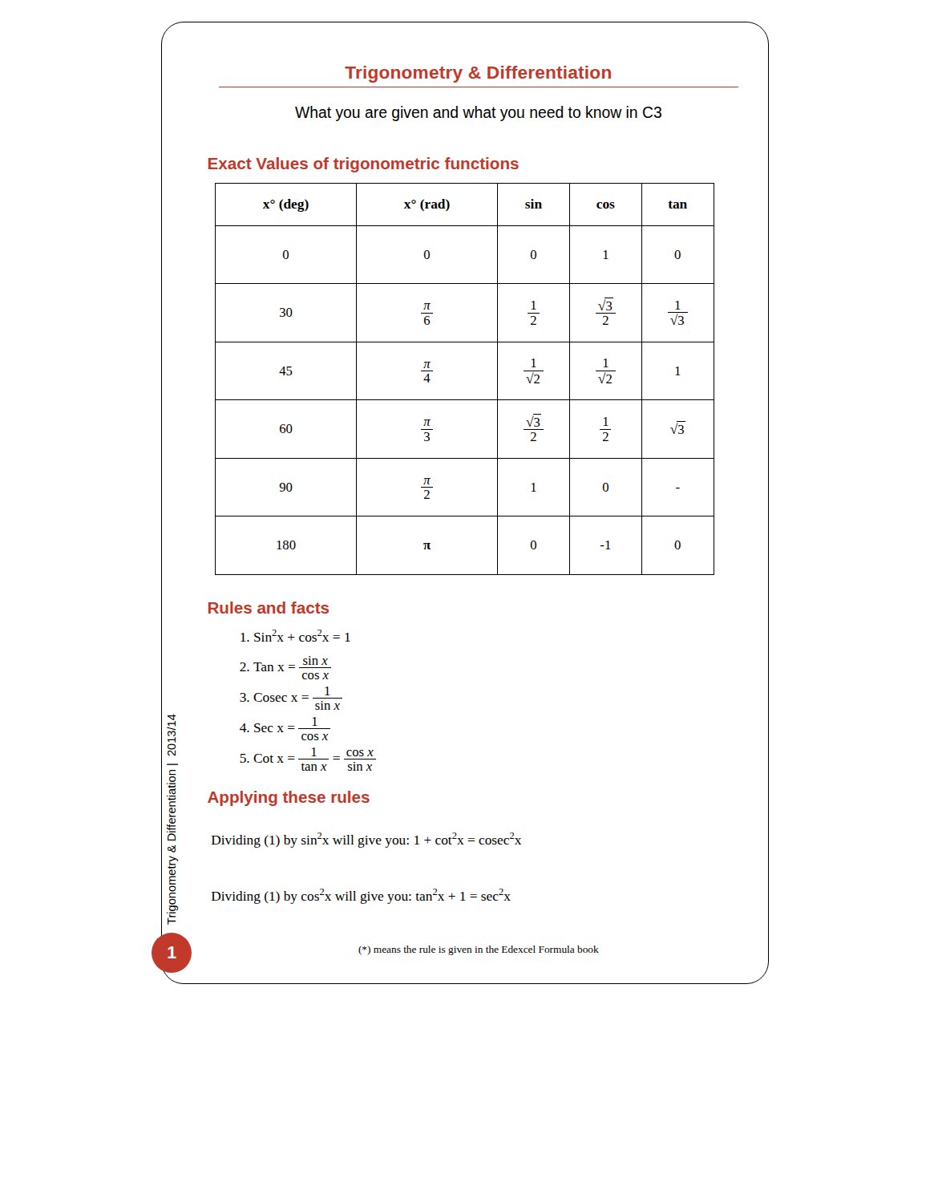Trigonometry & Differentiation | 2013/14
1
Trigonometry & Differentiation
What you are given and what you need to know in C3
Exact Values of trigonometric functions
| x° (deg) | x° (rad) | sin | cos | tan |
| --- | --- | --- | --- | --- |
| 0 | 0 | 0 | 1 | 0 |
| 30 | π 6 | 1 2 | √ 3 2 | 1 √ 3 |
| 45 | π 4 | 1 √ 2 | 1 √ 2 | 1 |
| 60 | π 3 | √ 3 2 | 1 2 | √ 3 |
| 90 | π 2 | 1 | 0 | - |
| 180 | π | 0 | -1 | 0 |
Rules and facts
Sin2x + cos2x = 1
Tan x = sin x cos x
Cosec x = 1 sin x
Sec x = 1 cos x
Cot x = 1 tan x = cos x sin x
Applying these rules
Dividing (1) by sin2x will give you: 1 + cot2x = cosec2x
Dividing (1) by cos2x will give you: tan2x + 1 = sec2x
(*) means the rule is given in the Edexcel Formula book